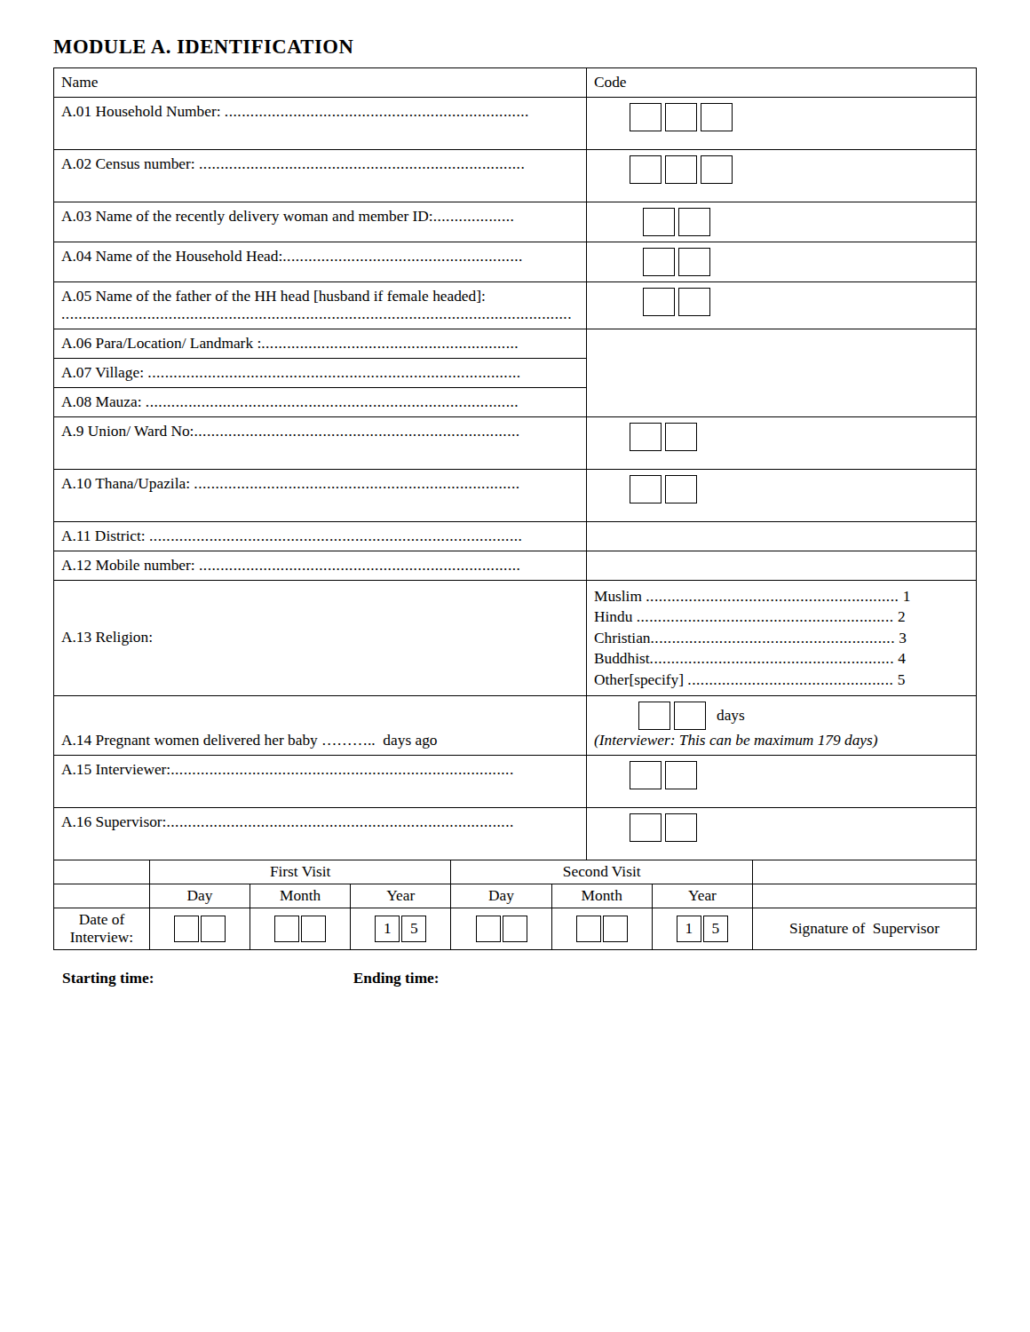MODULE A. IDENTIFICATION
| Name | Code |
| A.01 Household Number: ....................................................................... | |
| A.02 Census number: ............................................................................ | |
| A.03 Name of the recently delivery woman and member ID: ................... | |
| A.04 Name of the Household Head: ........................................................ | |
| A.05 Name of the father of the HH head [husband if female headed]: ....................................................................................................................... | |
| A.06 Para/Location/ Landmark : ............................................................ | |
| A.07 Village: ....................................................................................... |
| A.08 Mauza: ....................................................................................... |
| A.9 Union/ Ward No: ............................................................................ | |
| A.10 Thana/Upazila: ............................................................................ | |
| A.11 District: ....................................................................................... | |
| A.12 Mobile number: ........................................................................... | |
| A.13 Religion: | Muslim ........................................................... 1 Hindu ............................................................ 2 Christian ......................................................... 3 Buddhist ......................................................... 4 Other[specify] ................................................ 5 |
| A.14 Pregnant women delivered her baby ……….. days ago | days ( Interviewer: This can be maximum 179 days ) |
| A.15 Interviewer: ................................................................................ | |
| A.16 Supervisor: ................................................................................. | |
| | First Visit | Second Visit | |
| | Day | Month | Year | Day | Month | Year | |
| Date of Interview: | | | 1 5 | | | 1 5 | Signature of Supervisor |
Starting time: Ending time: